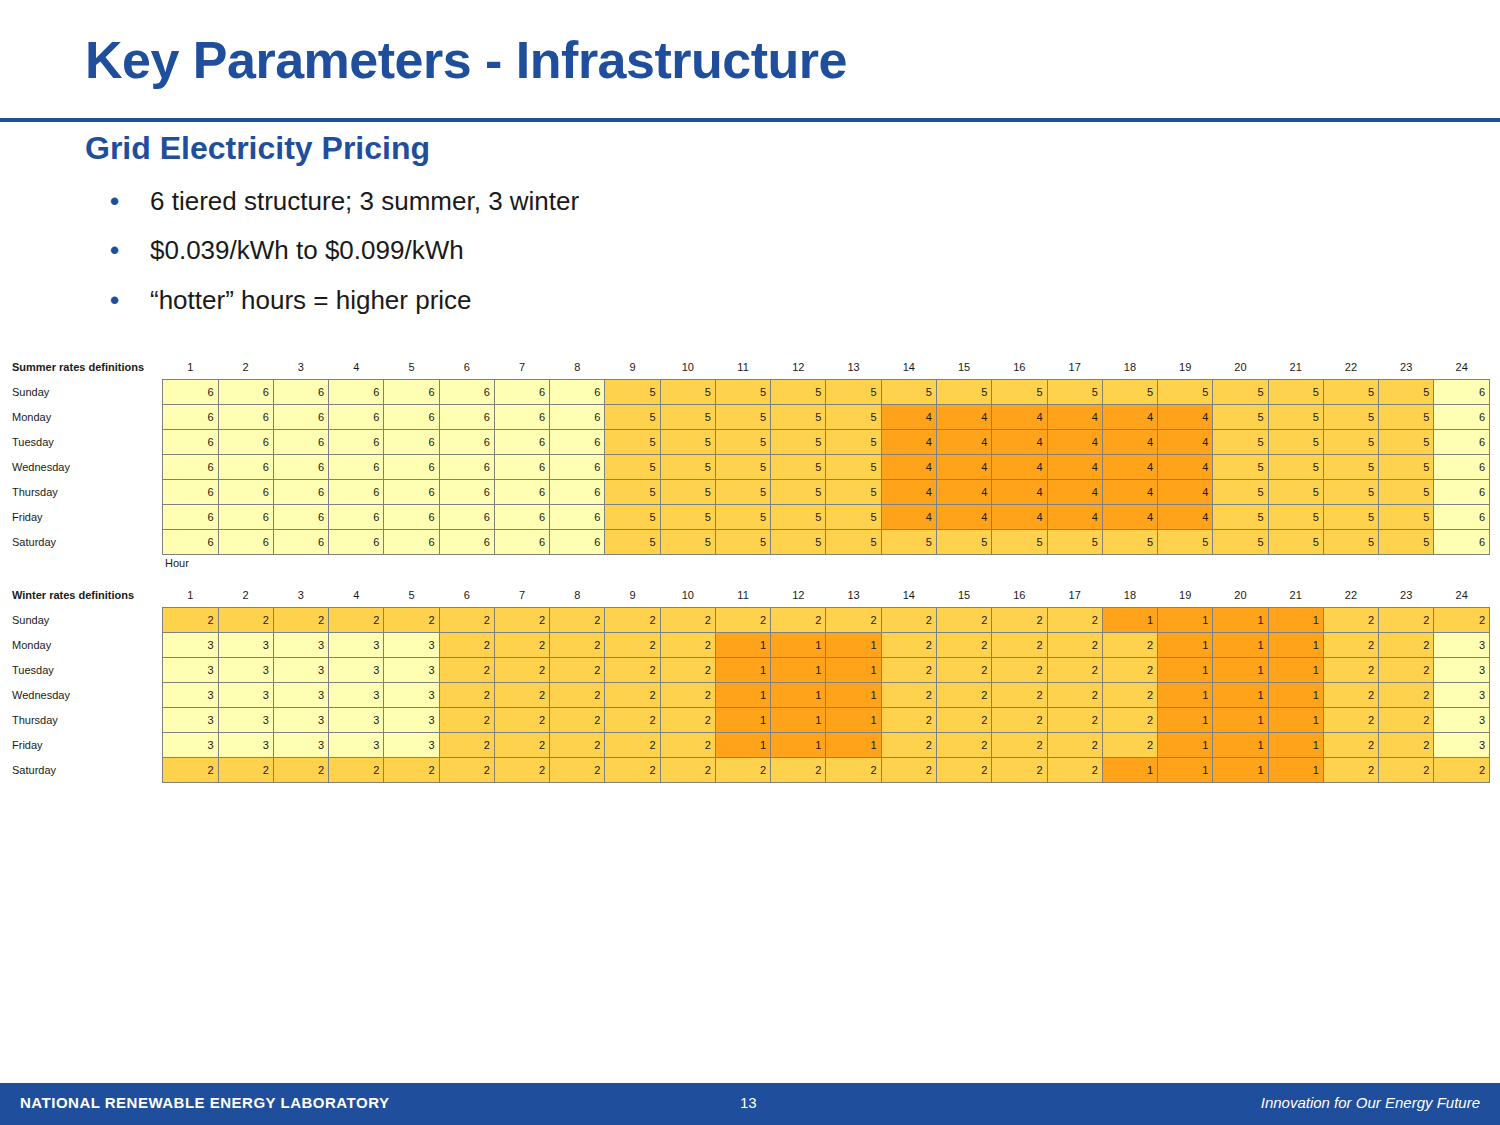Key Parameters - Infrastructure
Grid Electricity Pricing
6 tiered structure; 3 summer, 3 winter
$0.039/kWh to $0.099/kWh
“hotter” hours = higher price
| Summer rates definitions | 1 | 2 | 3 | 4 | 5 | 6 | 7 | 8 | 9 | 10 | 11 | 12 | 13 | 14 | 15 | 16 | 17 | 18 | 19 | 20 | 21 | 22 | 23 | 24 |
| --- | --- | --- | --- | --- | --- | --- | --- | --- | --- | --- | --- | --- | --- | --- | --- | --- | --- | --- | --- | --- | --- | --- | --- | --- |
| Sunday | 6 | 6 | 6 | 6 | 6 | 6 | 6 | 6 | 5 | 5 | 5 | 5 | 5 | 5 | 5 | 5 | 5 | 5 | 5 | 5 | 5 | 5 | 5 | 6 |
| Monday | 6 | 6 | 6 | 6 | 6 | 6 | 6 | 6 | 5 | 5 | 5 | 5 | 5 | 4 | 4 | 4 | 4 | 4 | 4 | 5 | 5 | 5 | 5 | 6 |
| Tuesday | 6 | 6 | 6 | 6 | 6 | 6 | 6 | 6 | 5 | 5 | 5 | 5 | 5 | 4 | 4 | 4 | 4 | 4 | 4 | 5 | 5 | 5 | 5 | 6 |
| Wednesday | 6 | 6 | 6 | 6 | 6 | 6 | 6 | 6 | 5 | 5 | 5 | 5 | 5 | 4 | 4 | 4 | 4 | 4 | 4 | 5 | 5 | 5 | 5 | 6 |
| Thursday | 6 | 6 | 6 | 6 | 6 | 6 | 6 | 6 | 5 | 5 | 5 | 5 | 5 | 4 | 4 | 4 | 4 | 4 | 4 | 5 | 5 | 5 | 5 | 6 |
| Friday | 6 | 6 | 6 | 6 | 6 | 6 | 6 | 6 | 5 | 5 | 5 | 5 | 5 | 4 | 4 | 4 | 4 | 4 | 4 | 5 | 5 | 5 | 5 | 6 |
| Saturday | 6 | 6 | 6 | 6 | 6 | 6 | 6 | 6 | 5 | 5 | 5 | 5 | 5 | 5 | 5 | 5 | 5 | 5 | 5 | 5 | 5 | 5 | 5 | 6 |
Hour
| Winter rates definitions | 1 | 2 | 3 | 4 | 5 | 6 | 7 | 8 | 9 | 10 | 11 | 12 | 13 | 14 | 15 | 16 | 17 | 18 | 19 | 20 | 21 | 22 | 23 | 24 |
| --- | --- | --- | --- | --- | --- | --- | --- | --- | --- | --- | --- | --- | --- | --- | --- | --- | --- | --- | --- | --- | --- | --- | --- | --- |
| Sunday | 2 | 2 | 2 | 2 | 2 | 2 | 2 | 2 | 2 | 2 | 2 | 2 | 2 | 2 | 2 | 2 | 2 | 1 | 1 | 1 | 1 | 2 | 2 | 2 |
| Monday | 3 | 3 | 3 | 3 | 3 | 2 | 2 | 2 | 2 | 2 | 1 | 1 | 1 | 2 | 2 | 2 | 2 | 2 | 1 | 1 | 1 | 2 | 2 | 3 |
| Tuesday | 3 | 3 | 3 | 3 | 3 | 2 | 2 | 2 | 2 | 2 | 1 | 1 | 1 | 2 | 2 | 2 | 2 | 2 | 1 | 1 | 1 | 2 | 2 | 3 |
| Wednesday | 3 | 3 | 3 | 3 | 3 | 2 | 2 | 2 | 2 | 2 | 1 | 1 | 1 | 2 | 2 | 2 | 2 | 2 | 1 | 1 | 1 | 2 | 2 | 3 |
| Thursday | 3 | 3 | 3 | 3 | 3 | 2 | 2 | 2 | 2 | 2 | 1 | 1 | 1 | 2 | 2 | 2 | 2 | 2 | 1 | 1 | 1 | 2 | 2 | 3 |
| Friday | 3 | 3 | 3 | 3 | 3 | 2 | 2 | 2 | 2 | 2 | 1 | 1 | 1 | 2 | 2 | 2 | 2 | 2 | 1 | 1 | 1 | 2 | 2 | 3 |
| Saturday | 2 | 2 | 2 | 2 | 2 | 2 | 2 | 2 | 2 | 2 | 2 | 2 | 2 | 2 | 2 | 2 | 2 | 1 | 1 | 1 | 1 | 2 | 2 | 2 |
NATIONAL RENEWABLE ENERGY LABORATORY 13 Innovation for Our Energy Future